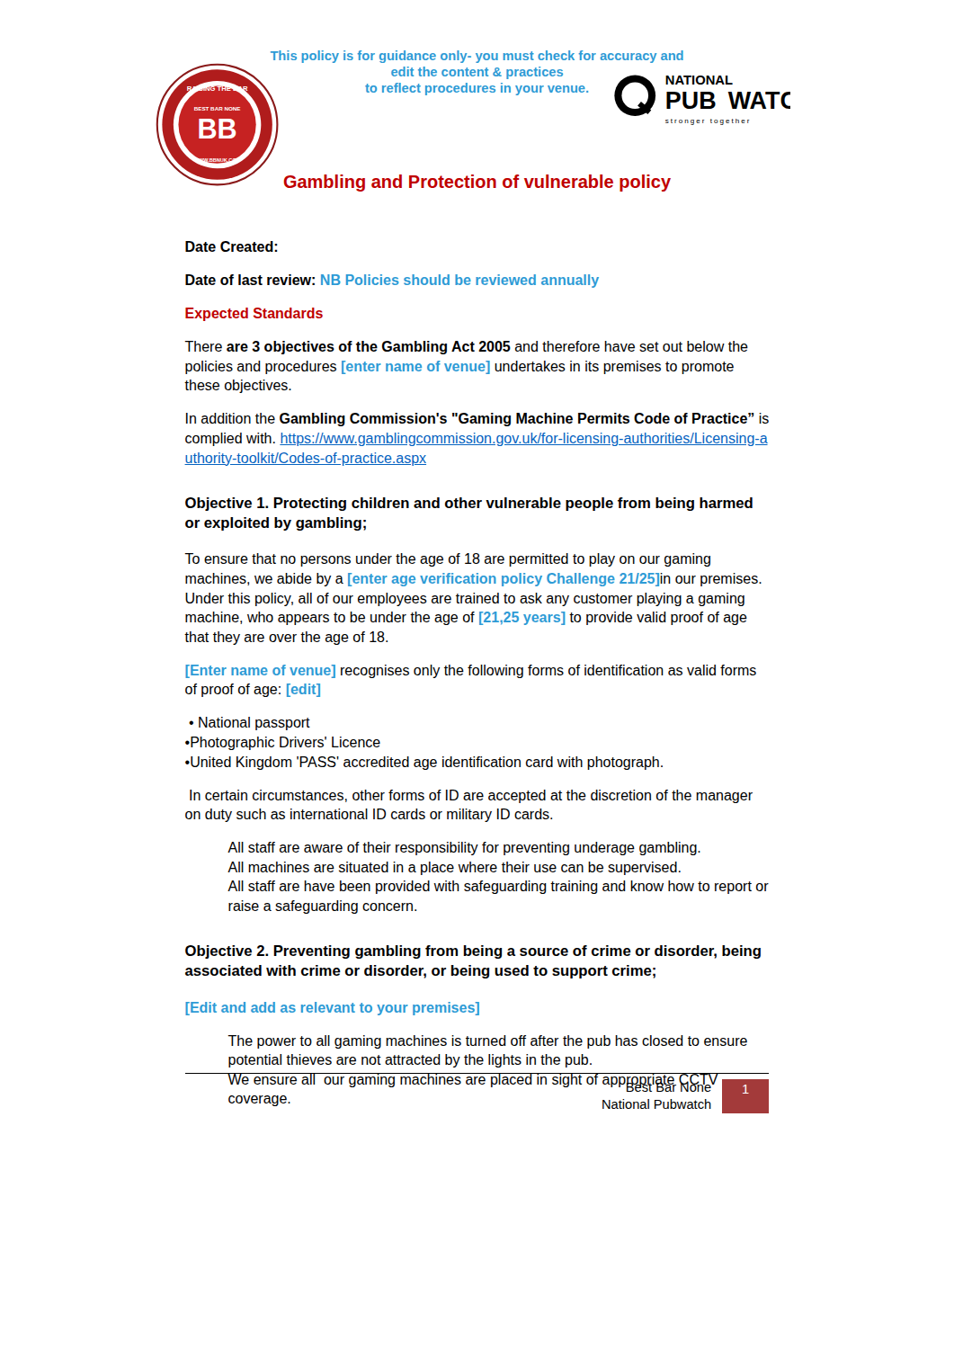This policy is for guidance only- you must check for accuracy and edit the content & practices
to reflect procedures in your venue.
RAISING THE BAR BEST BAR NONE BB WWW.BBNUK.COM NATIONAL PUB WATCH stronger together
Gambling and Protection of vulnerable policy
Date Created:
Date of last review: NB Policies should be reviewed annually
Expected Standards
There are 3 objectives of the Gambling Act 2005 and therefore have set out below the policies and procedures [enter name of venue] undertakes in its premises to promote these objectives.
In addition the Gambling Commission's "Gaming Machine Permits Code of Practice” is complied with. https://www.gamblingcommission.gov.uk/for-licensing-authorities/Licensing-authority-toolkit/Codes-of-practice.aspx
Objective 1. Protecting children and other vulnerable people from being harmed or exploited by gambling;
To ensure that no persons under the age of 18 are permitted to play on our gaming machines, we abide by a [enter age verification policy Challenge 21/25] in our premises.
Under this policy, all of our employees are trained to ask any customer playing a gaming machine, who appears to be under the age of [21,25 years] to provide valid proof of age that they are over the age of 18.
[Enter name of venue] recognises only the following forms of identification as valid forms of proof of age: [edit]
• National passport
•Photographic Drivers' Licence
•United Kingdom 'PASS' accredited age identification card with photograph.
In certain circumstances, other forms of ID are accepted at the discretion of the manager on duty such as international ID cards or military ID cards.
All staff are aware of their responsibility for preventing underage gambling.
All machines are situated in a place where their use can be supervised.
All staff are have been provided with safeguarding training and know how to report or raise a safeguarding concern.
Objective 2. Preventing gambling from being a source of crime or disorder, being associated with crime or disorder, or being used to support crime;
[Edit and add as relevant to your premises]
The power to all gaming machines is turned off after the pub has closed to ensure potential thieves are not attracted by the lights in the pub.
We ensure all our gaming machines are placed in sight of appropriate CCTV coverage.
Best Bar None
National Pubwatch
1